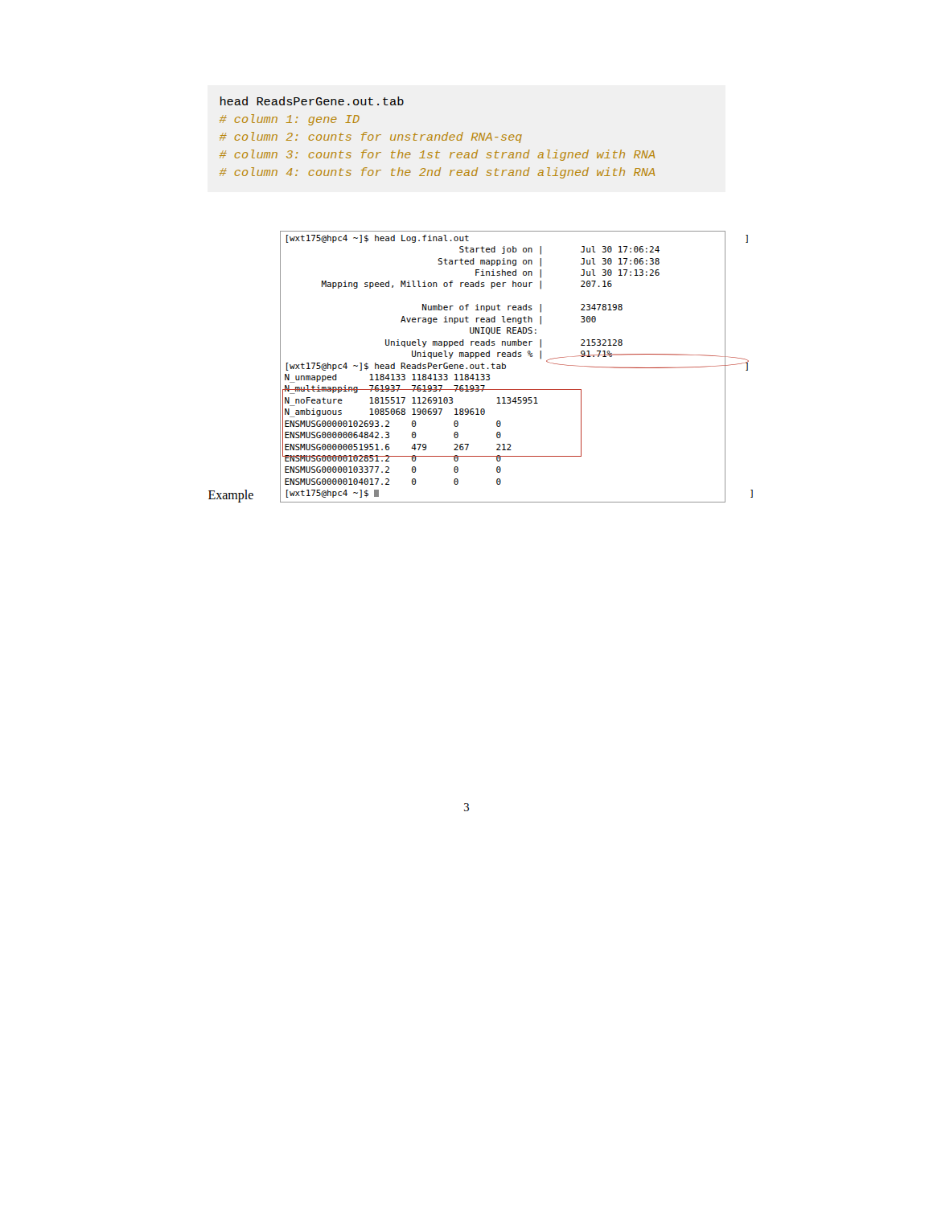head ReadsPerGene.out.tab # column 1: gene ID # column 2: counts for unstranded RNA-seq # column 3: counts for the 1st read strand aligned with RNA # column 4: counts for the 2nd read strand aligned with RNA
Example
[wxt175@hpc4 ~]$ head Log.final.out ] Started job on | Jul 30 17:06:24 Started mapping on | Jul 30 17:06:38 Finished on | Jul 30 17:13:26 Mapping speed, Million of reads per hour | 207.16 Number of input reads | 23478198 Average input read length | 300 UNIQUE READS: Uniquely mapped reads number | 21532128 Uniquely mapped reads % | 91.71% [wxt175@hpc4 ~]$ head ReadsPerGene.out.tab ] N_unmapped 1184133 1184133 1184133 N_multimapping 761937 761937 761937 N_noFeature 1815517 11269103 11345951 N_ambiguous 1085068 190697 189610 ENSMUSG00000102693.2 0 0 0 ENSMUSG00000064842.3 0 0 0 ENSMUSG00000051951.6 479 267 212 ENSMUSG00000102851.2 0 0 0 ENSMUSG00000103377.2 0 0 0 ENSMUSG00000104017.2 0 0 0 [wxt175@hpc4 ~]$ ]
3